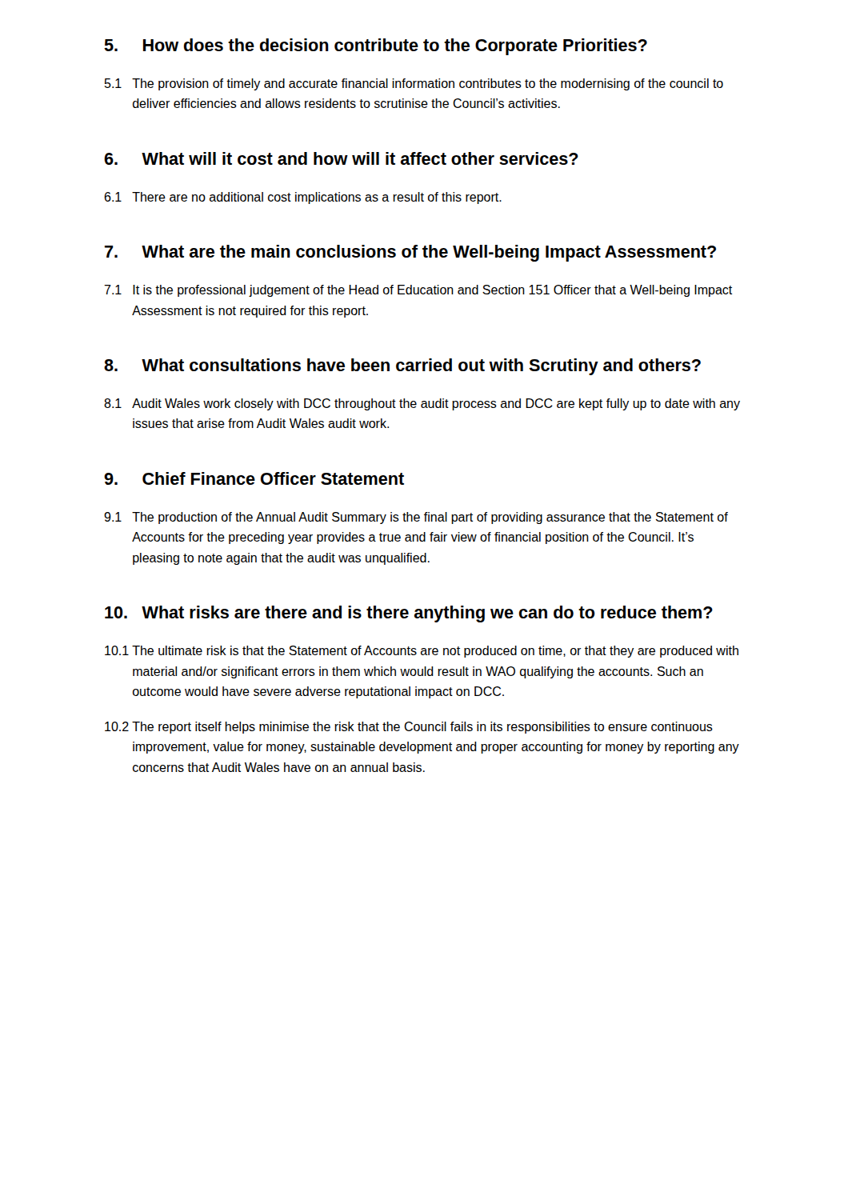5. How does the decision contribute to the Corporate Priorities?
5.1 The provision of timely and accurate financial information contributes to the modernising of the council to deliver efficiencies and allows residents to scrutinise the Council’s activities.
6. What will it cost and how will it affect other services?
6.1 There are no additional cost implications as a result of this report.
7. What are the main conclusions of the Well-being Impact Assessment?
7.1 It is the professional judgement of the Head of Education and Section 151 Officer that a Well-being Impact Assessment is not required for this report.
8. What consultations have been carried out with Scrutiny and others?
8.1 Audit Wales work closely with DCC throughout the audit process and DCC are kept fully up to date with any issues that arise from Audit Wales audit work.
9. Chief Finance Officer Statement
9.1 The production of the Annual Audit Summary is the final part of providing assurance that the Statement of Accounts for the preceding year provides a true and fair view of financial position of the Council. It’s pleasing to note again that the audit was unqualified.
10. What risks are there and is there anything we can do to reduce them?
10.1 The ultimate risk is that the Statement of Accounts are not produced on time, or that they are produced with material and/or significant errors in them which would result in WAO qualifying the accounts. Such an outcome would have severe adverse reputational impact on DCC.
10.2 The report itself helps minimise the risk that the Council fails in its responsibilities to ensure continuous improvement, value for money, sustainable development and proper accounting for money by reporting any concerns that Audit Wales have on an annual basis.